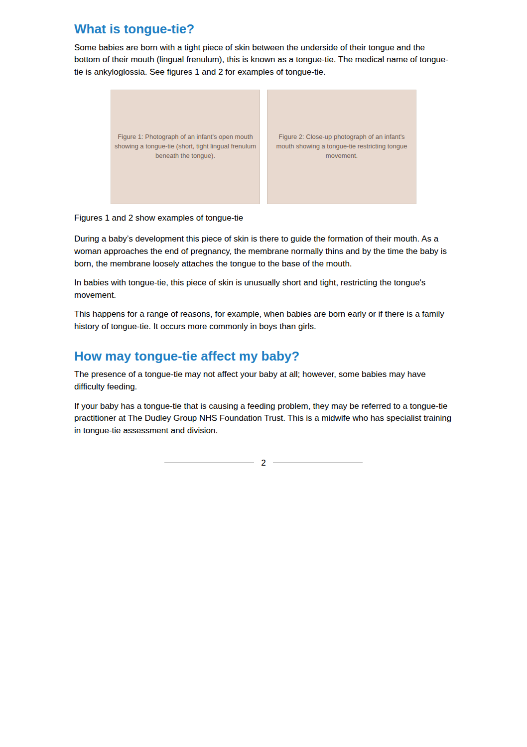What is tongue-tie?
Some babies are born with a tight piece of skin between the underside of their tongue and the bottom of their mouth (lingual frenulum), this is known as a tongue-tie. The medical name of tongue-tie is ankyloglossia. See figures 1 and 2 for examples of tongue-tie.
Figure 1: Photograph of an infant's open mouth showing a tongue-tie (short, tight lingual frenulum beneath the tongue).
Figure 2: Close-up photograph of an infant's mouth showing a tongue-tie restricting tongue movement.
Figures 1 and 2 show examples of tongue-tie
During a baby’s development this piece of skin is there to guide the formation of their mouth. As a woman approaches the end of pregnancy, the membrane normally thins and by the time the baby is born, the membrane loosely attaches the tongue to the base of the mouth.
In babies with tongue-tie, this piece of skin is unusually short and tight, restricting the tongue's movement.
This happens for a range of reasons, for example, when babies are born early or if there is a family history of tongue-tie. It occurs more commonly in boys than girls.
How may tongue-tie affect my baby?
The presence of a tongue-tie may not affect your baby at all; however, some babies may have difficulty feeding.
If your baby has a tongue-tie that is causing a feeding problem, they may be referred to a tongue-tie practitioner at The Dudley Group NHS Foundation Trust. This is a midwife who has specialist training in tongue-tie assessment and division.
2